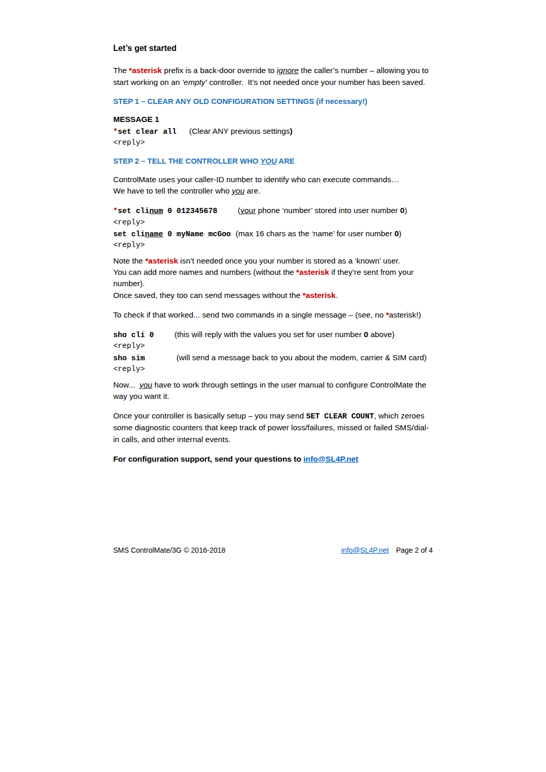Let’s get started
The *asterisk prefix is a back-door override to ignore the caller’s number – allowing you to start working on an ‘empty’ controller. It’s not needed once your number has been saved.
STEP 1 – CLEAR ANY OLD CONFIGURATION SETTINGS (if necessary!)
MESSAGE 1
*set clear all(Clear ANY previous settings)
<reply>
STEP 2 – TELL THE CONTROLLER WHO YOU ARE
ControlMate uses your caller-ID number to identify who can execute commands…
We have to tell the controller who you are.
*set clinum 0 012345678(your phone ‘number’ stored into user number 0)
<reply>
set cliname 0 myName mcGoo(max 16 chars as the ‘name’ for user number 0)
<reply>
Note the *asterisk isn’t needed once you your number is stored as a ‘known’ user.
You can add more names and numbers (without the *asterisk if they’re sent from your number).
Once saved, they too can send messages without the *asterisk.
To check if that worked... send two commands in a single message – (see, no *asterisk!)
sho cli 0(this will reply with the values you set for user number 0 above)
<reply>
sho sim (will send a message back to you about the modem, carrier & SIM card)
<reply>
Now... you have to work through settings in the user manual to configure ControlMate the way you want it.
Once your controller is basically setup – you may send SET CLEAR COUNT, which zeroes some diagnostic counters that keep track of power loss/failures, missed or failed SMS/dial-in calls, and other internal events.
For configuration support, send your questions to info@SL4P.net
SMS ControlMate/3G © 2016-2018
info@SL4P.net
Page 2 of 4